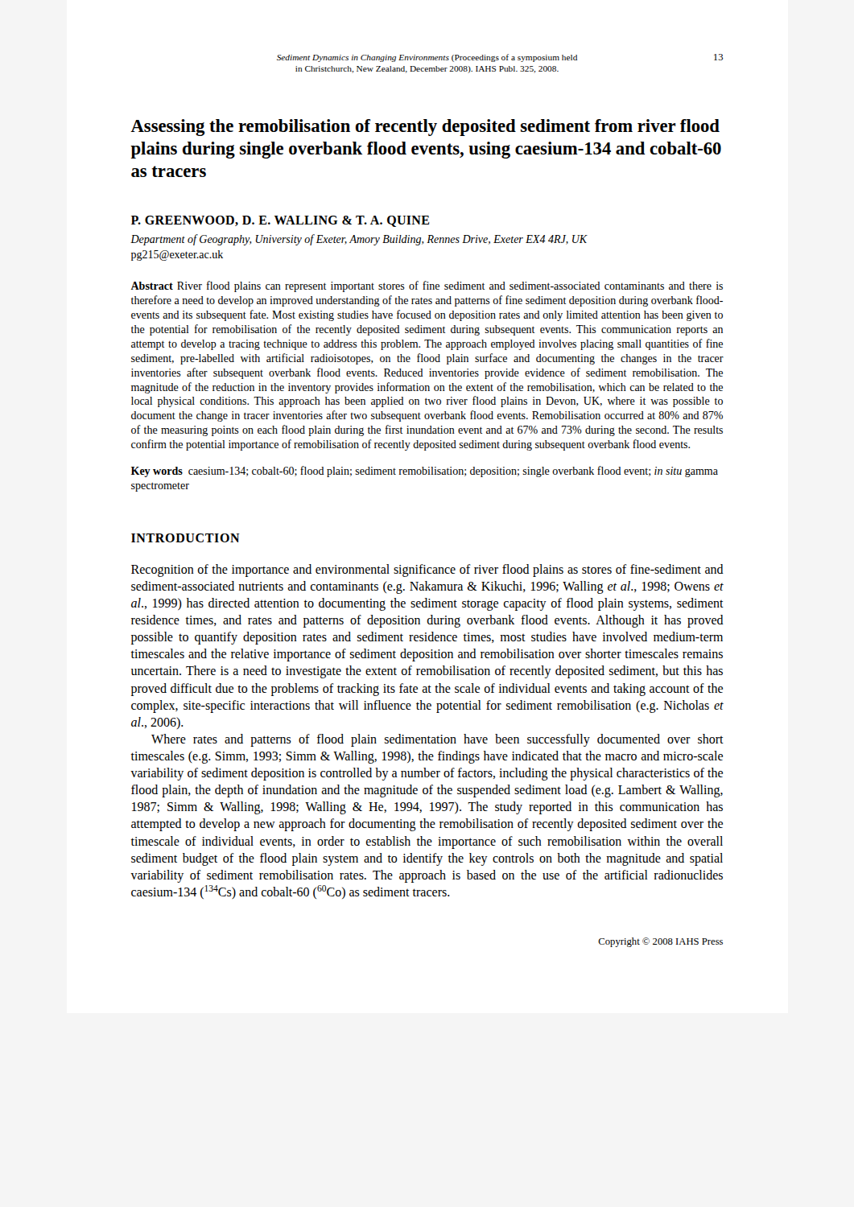13 Sediment Dynamics in Changing Environments (Proceedings of a symposium held in Christchurch, New Zealand, December 2008). IAHS Publ. 325, 2008.
Assessing the remobilisation of recently deposited sediment from river flood plains during single overbank flood events, using caesium-134 and cobalt-60 as tracers
P. GREENWOOD, D. E. WALLING & T. A. QUINE
Department of Geography, University of Exeter, Amory Building, Rennes Drive, Exeter EX4 4RJ, UK
pg215@exeter.ac.uk
Abstract River flood plains can represent important stores of fine sediment and sediment-associated contaminants and there is therefore a need to develop an improved understanding of the rates and patterns of fine sediment deposition during overbank flood-events and its subsequent fate. Most existing studies have focused on deposition rates and only limited attention has been given to the potential for remobilisation of the recently deposited sediment during subsequent events. This communication reports an attempt to develop a tracing technique to address this problem. The approach employed involves placing small quantities of fine sediment, pre-labelled with artificial radioisotopes, on the flood plain surface and documenting the changes in the tracer inventories after subsequent overbank flood events. Reduced inventories provide evidence of sediment remobilisation. The magnitude of the reduction in the inventory provides information on the extent of the remobilisation, which can be related to the local physical conditions. This approach has been applied on two river flood plains in Devon, UK, where it was possible to document the change in tracer inventories after two subsequent overbank flood events. Remobilisation occurred at 80% and 87% of the measuring points on each flood plain during the first inundation event and at 67% and 73% during the second. The results confirm the potential importance of remobilisation of recently deposited sediment during subsequent overbank flood events.
Key words caesium-134; cobalt-60; flood plain; sediment remobilisation; deposition; single overbank flood event; in situ gamma spectrometer
INTRODUCTION
Recognition of the importance and environmental significance of river flood plains as stores of fine-sediment and sediment-associated nutrients and contaminants (e.g. Nakamura & Kikuchi, 1996; Walling et al., 1998; Owens et al., 1999) has directed attention to documenting the sediment storage capacity of flood plain systems, sediment residence times, and rates and patterns of deposition during overbank flood events. Although it has proved possible to quantify deposition rates and sediment residence times, most studies have involved medium-term timescales and the relative importance of sediment deposition and remobilisation over shorter timescales remains uncertain. There is a need to investigate the extent of remobilisation of recently deposited sediment, but this has proved difficult due to the problems of tracking its fate at the scale of individual events and taking account of the complex, site-specific interactions that will influence the potential for sediment remobilisation (e.g. Nicholas et al., 2006).
Where rates and patterns of flood plain sedimentation have been successfully documented over short timescales (e.g. Simm, 1993; Simm & Walling, 1998), the findings have indicated that the macro and micro-scale variability of sediment deposition is controlled by a number of factors, including the physical characteristics of the flood plain, the depth of inundation and the magnitude of the suspended sediment load (e.g. Lambert & Walling, 1987; Simm & Walling, 1998; Walling & He, 1994, 1997). The study reported in this communication has attempted to develop a new approach for documenting the remobilisation of recently deposited sediment over the timescale of individual events, in order to establish the importance of such remobilisation within the overall sediment budget of the flood plain system and to identify the key controls on both the magnitude and spatial variability of sediment remobilisation rates. The approach is based on the use of the artificial radionuclides caesium-134 (134Cs) and cobalt-60 (60Co) as sediment tracers.
Copyright © 2008 IAHS Press